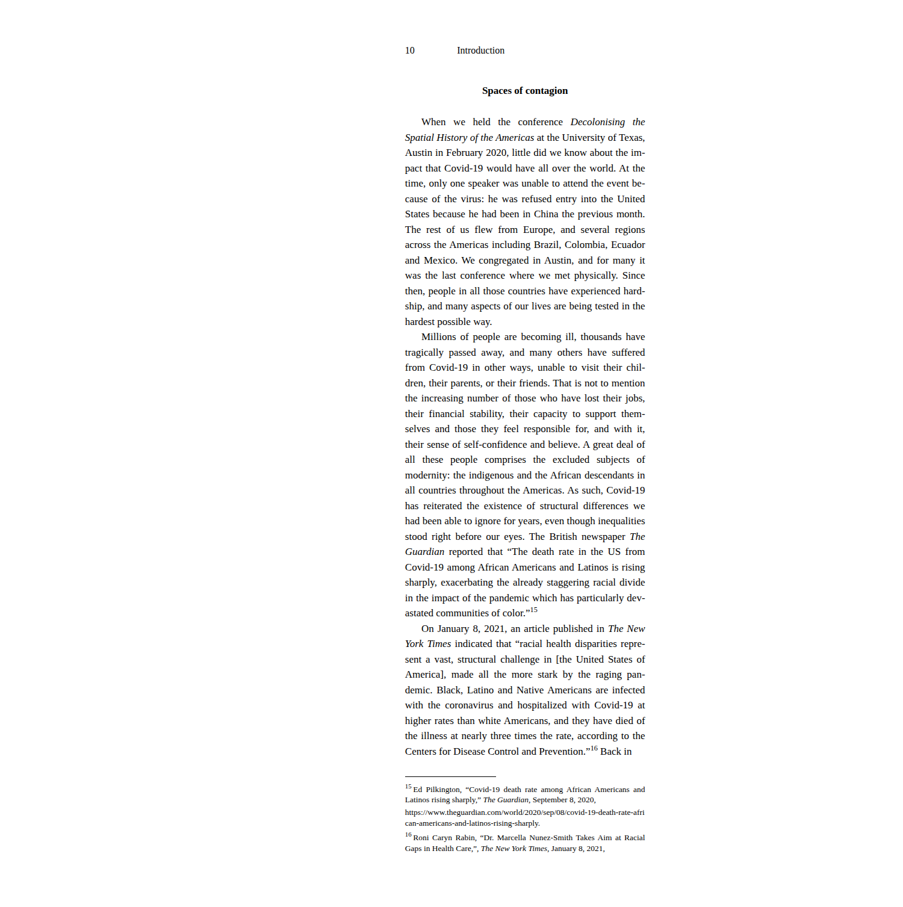10 Introduction
Spaces of contagion
When we held the conference Decolonising the Spatial History of the Americas at the University of Texas, Austin in February 2020, little did we know about the impact that Covid-19 would have all over the world. At the time, only one speaker was unable to attend the event because of the virus: he was refused entry into the United States because he had been in China the previous month. The rest of us flew from Europe, and several regions across the Americas including Brazil, Colombia, Ecuador and Mexico. We congregated in Austin, and for many it was the last conference where we met physically. Since then, people in all those countries have experienced hardship, and many aspects of our lives are being tested in the hardest possible way.
Millions of people are becoming ill, thousands have tragically passed away, and many others have suffered from Covid-19 in other ways, unable to visit their children, their parents, or their friends. That is not to mention the increasing number of those who have lost their jobs, their financial stability, their capacity to support themselves and those they feel responsible for, and with it, their sense of self-confidence and believe. A great deal of all these people comprises the excluded subjects of modernity: the indigenous and the African descendants in all countries throughout the Americas. As such, Covid-19 has reiterated the existence of structural differences we had been able to ignore for years, even though inequalities stood right before our eyes. The British newspaper The Guardian reported that “The death rate in the US from Covid-19 among African Americans and Latinos is rising sharply, exacerbating the already staggering racial divide in the impact of the pandemic which has particularly devastated communities of color.”15
On January 8, 2021, an article published in The New York Times indicated that “racial health disparities represent a vast, structural challenge in [the United States of America], made all the more stark by the raging pandemic. Black, Latino and Native Americans are infected with the coronavirus and hospitalized with Covid-19 at higher rates than white Americans, and they have died of the illness at nearly three times the rate, according to the Centers for Disease Control and Prevention.”16 Back in
15 Ed Pilkington, “Covid-19 death rate among African Americans and Latinos rising sharply,” The Guardian, September 8, 2020,
https://www.theguardian.com/world/2020/sep/08/covid-19-death-rate-african-americans-and-latinos-rising-sharply.
16 Roni Caryn Rabin, “Dr. Marcella Nunez-Smith Takes Aim at Racial Gaps in Health Care,”, The New York Times, January 8, 2021,